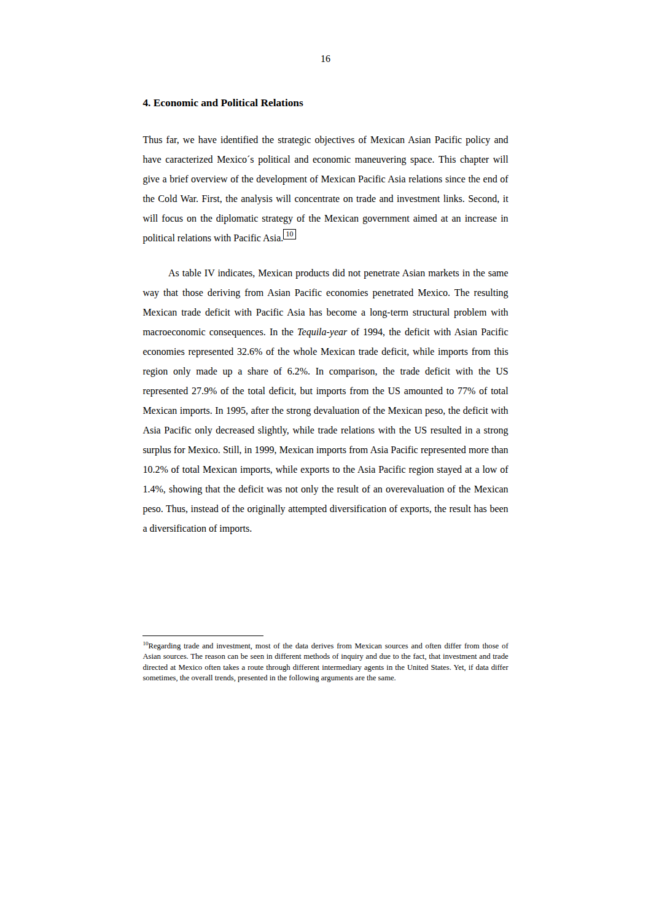16
4. Economic and Political Relations
Thus far, we have identified the strategic objectives of Mexican Asian Pacific policy and have caracterized Mexico´s political and economic maneuvering space. This chapter will give a brief overview of the development of Mexican Pacific Asia relations since the end of the Cold War. First, the analysis will concentrate on trade and investment links. Second, it will focus on the diplomatic strategy of the Mexican government aimed at an increase in political relations with Pacific Asia.10
As table IV indicates, Mexican products did not penetrate Asian markets in the same way that those deriving from Asian Pacific economies penetrated Mexico. The resulting Mexican trade deficit with Pacific Asia has become a long-term structural problem with macroeconomic consequences. In the Tequila-year of 1994, the deficit with Asian Pacific economies represented 32.6% of the whole Mexican trade deficit, while imports from this region only made up a share of 6.2%. In comparison, the trade deficit with the US represented 27.9% of the total deficit, but imports from the US amounted to 77% of total Mexican imports. In 1995, after the strong devaluation of the Mexican peso, the deficit with Asia Pacific only decreased slightly, while trade relations with the US resulted in a strong surplus for Mexico. Still, in 1999, Mexican imports from Asia Pacific represented more than 10.2% of total Mexican imports, while exports to the Asia Pacific region stayed at a low of 1.4%, showing that the deficit was not only the result of an overevaluation of the Mexican peso. Thus, instead of the originally attempted diversification of exports, the result has been a diversification of imports.
10Regarding trade and investment, most of the data derives from Mexican sources and often differ from those of Asian sources. The reason can be seen in different methods of inquiry and due to the fact, that investment and trade directed at Mexico often takes a route through different intermediary agents in the United States. Yet, if data differ sometimes, the overall trends, presented in the following arguments are the same.